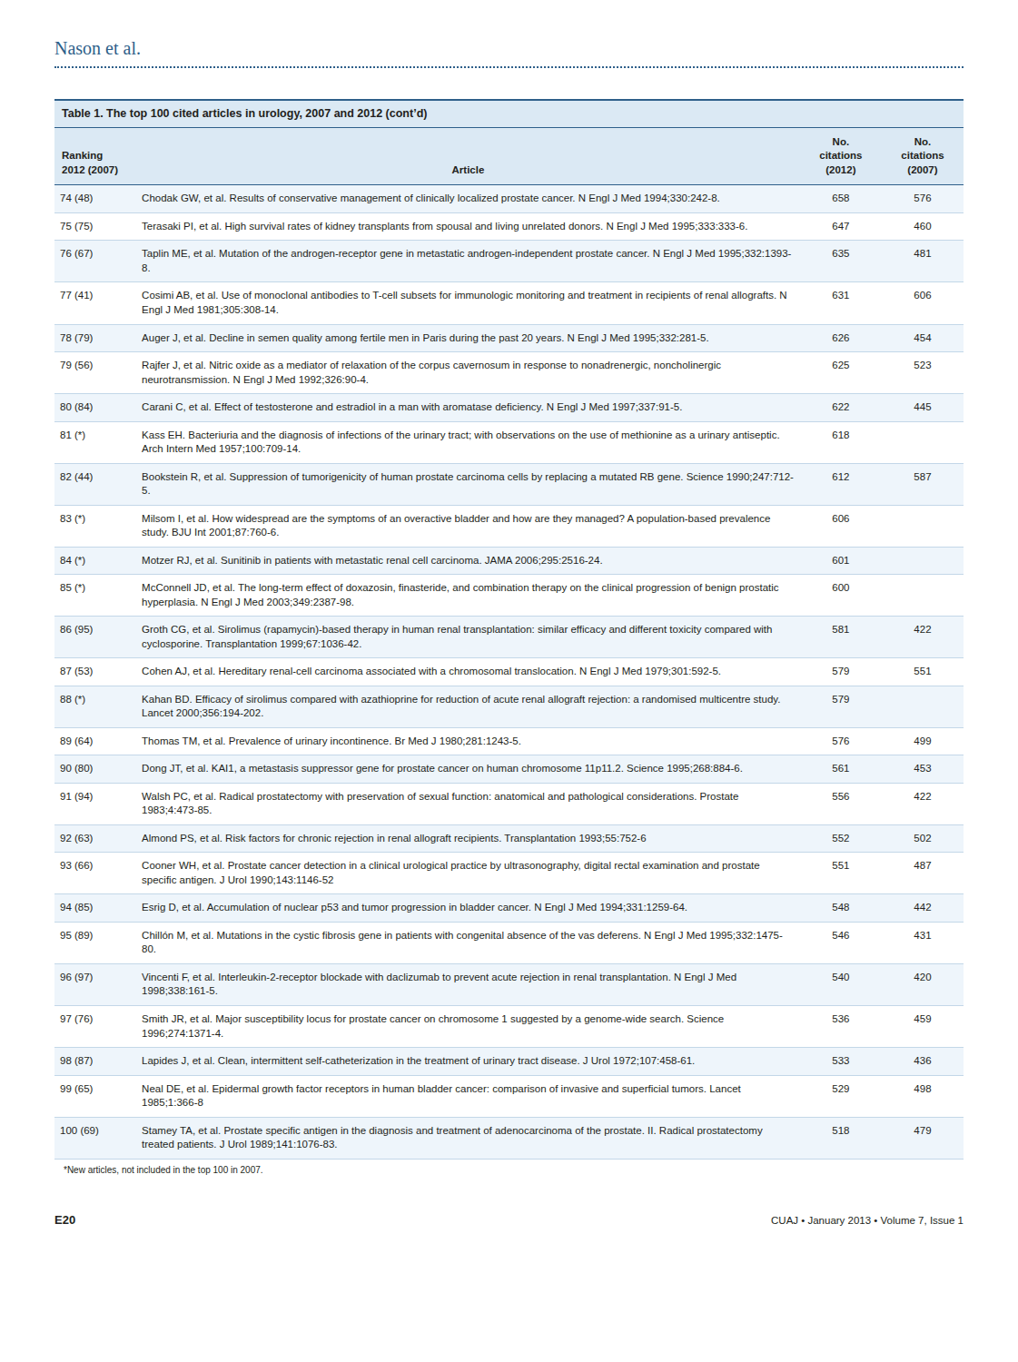Nason et al.
Table 1. The top 100 cited articles in urology, 2007 and 2012 (cont’d)
| Ranking 2012 (2007) | Article | No. citations (2012) | No. citations (2007) |
| --- | --- | --- | --- |
| 74 (48) | Chodak GW, et al. Results of conservative management of clinically localized prostate cancer. N Engl J Med 1994;330:242-8. | 658 | 576 |
| 75 (75) | Terasaki PI, et al. High survival rates of kidney transplants from spousal and living unrelated donors. N Engl J Med 1995;333:333-6. | 647 | 460 |
| 76 (67) | Taplin ME, et al. Mutation of the androgen-receptor gene in metastatic androgen-independent prostate cancer. N Engl J Med 1995;332:1393-8. | 635 | 481 |
| 77 (41) | Cosimi AB, et al. Use of monoclonal antibodies to T-cell subsets for immunologic monitoring and treatment in recipients of renal allografts. N Engl J Med 1981;305:308-14. | 631 | 606 |
| 78 (79) | Auger J, et al. Decline in semen quality among fertile men in Paris during the past 20 years. N Engl J Med 1995;332:281-5. | 626 | 454 |
| 79 (56) | Rajfer J, et al. Nitric oxide as a mediator of relaxation of the corpus cavernosum in response to nonadrenergic, noncholinergic neurotransmission. N Engl J Med 1992;326:90-4. | 625 | 523 |
| 80 (84) | Carani C, et al. Effect of testosterone and estradiol in a man with aromatase deficiency. N Engl J Med 1997;337:91-5. | 622 | 445 |
| 81 (*) | Kass EH. Bacteriuria and the diagnosis of infections of the urinary tract; with observations on the use of methionine as a urinary antiseptic. Arch Intern Med 1957;100:709-14. | 618 | |
| 82 (44) | Bookstein R, et al. Suppression of tumorigenicity of human prostate carcinoma cells by replacing a mutated RB gene. Science 1990;247:712-5. | 612 | 587 |
| 83 (*) | Milsom I, et al. How widespread are the symptoms of an overactive bladder and how are they managed? A population-based prevalence study. BJU Int 2001;87:760-6. | 606 | |
| 84 (*) | Motzer RJ, et al. Sunitinib in patients with metastatic renal cell carcinoma. JAMA 2006;295:2516-24. | 601 | |
| 85 (*) | McConnell JD, et al. The long-term effect of doxazosin, finasteride, and combination therapy on the clinical progression of benign prostatic hyperplasia. N Engl J Med 2003;349:2387-98. | 600 | |
| 86 (95) | Groth CG, et al. Sirolimus (rapamycin)-based therapy in human renal transplantation: similar efficacy and different toxicity compared with cyclosporine. Transplantation 1999;67:1036-42. | 581 | 422 |
| 87 (53) | Cohen AJ, et al. Hereditary renal-cell carcinoma associated with a chromosomal translocation. N Engl J Med 1979;301:592-5. | 579 | 551 |
| 88 (*) | Kahan BD. Efficacy of sirolimus compared with azathioprine for reduction of acute renal allograft rejection: a randomised multicentre study. Lancet 2000;356:194-202. | 579 | |
| 89 (64) | Thomas TM, et al. Prevalence of urinary incontinence. Br Med J 1980;281:1243-5. | 576 | 499 |
| 90 (80) | Dong JT, et al. KAI1, a metastasis suppressor gene for prostate cancer on human chromosome 11p11.2. Science 1995;268:884-6. | 561 | 453 |
| 91 (94) | Walsh PC, et al. Radical prostatectomy with preservation of sexual function: anatomical and pathological considerations. Prostate 1983;4:473-85. | 556 | 422 |
| 92 (63) | Almond PS, et al. Risk factors for chronic rejection in renal allograft recipients. Transplantation 1993;55:752-6 | 552 | 502 |
| 93 (66) | Cooner WH, et al. Prostate cancer detection in a clinical urological practice by ultrasonography, digital rectal examination and prostate specific antigen. J Urol 1990;143:1146-52 | 551 | 487 |
| 94 (85) | Esrig D, et al. Accumulation of nuclear p53 and tumor progression in bladder cancer. N Engl J Med 1994;331:1259-64. | 548 | 442 |
| 95 (89) | Chillón M, et al. Mutations in the cystic fibrosis gene in patients with congenital absence of the vas deferens. N Engl J Med 1995;332:1475-80. | 546 | 431 |
| 96 (97) | Vincenti F, et al. Interleukin-2-receptor blockade with daclizumab to prevent acute rejection in renal transplantation. N Engl J Med 1998;338:161-5. | 540 | 420 |
| 97 (76) | Smith JR, et al. Major susceptibility locus for prostate cancer on chromosome 1 suggested by a genome-wide search. Science 1996;274:1371-4. | 536 | 459 |
| 98 (87) | Lapides J, et al. Clean, intermittent self-catheterization in the treatment of urinary tract disease. J Urol 1972;107:458-61. | 533 | 436 |
| 99 (65) | Neal DE, et al. Epidermal growth factor receptors in human bladder cancer: comparison of invasive and superficial tumors. Lancet 1985;1:366-8 | 529 | 498 |
| 100 (69) | Stamey TA, et al. Prostate specific antigen in the diagnosis and treatment of adenocarcinoma of the prostate. II. Radical prostatectomy treated patients. J Urol 1989;141:1076-83. | 518 | 479 |
| *New articles, not included in the top 100 in 2007. |
E20 CUAJ • January 2013 • Volume 7, Issue 1